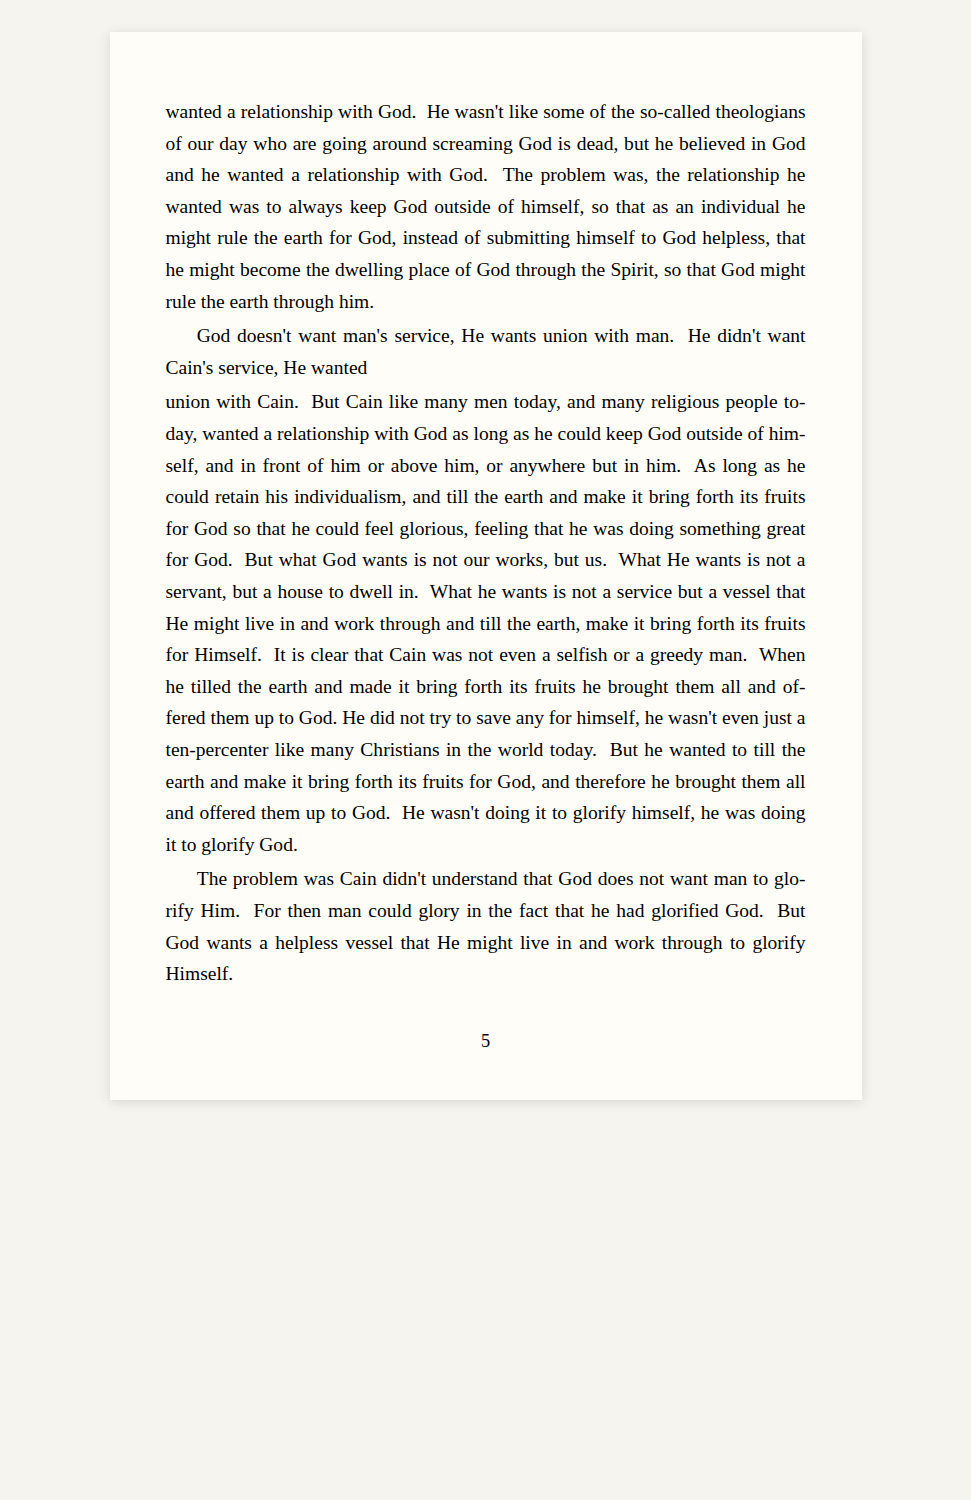wanted a relationship with God. He wasn't like some of the so-called theologians of our day who are going around screaming God is dead, but he believed in God and he wanted a relationship with God. The problem was, the relationship he wanted was to always keep God outside of himself, so that as an individual he might rule the earth for God, instead of submitting himself to God helpless, that he might become the dwelling place of God through the Spirit, so that God might rule the earth through him.
God doesn't want man's service, He wants union with man. He didn't want Cain's service, He wanted
union with Cain. But Cain like many men today, and many religious people today, wanted a relationship with God as long as he could keep God outside of himself, and in front of him or above him, or anywhere but in him. As long as he could retain his individualism, and till the earth and make it bring forth its fruits for God so that he could feel glorious, feeling that he was doing something great for God. But what God wants is not our works, but us. What He wants is not a servant, but a house to dwell in. What he wants is not a service but a vessel that He might live in and work through and till the earth, make it bring forth its fruits for Himself. It is clear that Cain was not even a selfish or a greedy man. When he tilled the earth and made it bring forth its fruits he brought them all and offered them up to God. He did not try to save any for himself, he wasn't even just a ten-percenter like many Christians in the world today. But he wanted to till the earth and make it bring forth its fruits for God, and therefore he brought them all and offered them up to God. He wasn't doing it to glorify himself, he was doing it to glorify God.
The problem was Cain didn't understand that God does not want man to glorify Him. For then man could glory in the fact that he had glorified God. But God wants a helpless vessel that He might live in and work through to glorify Himself.
5